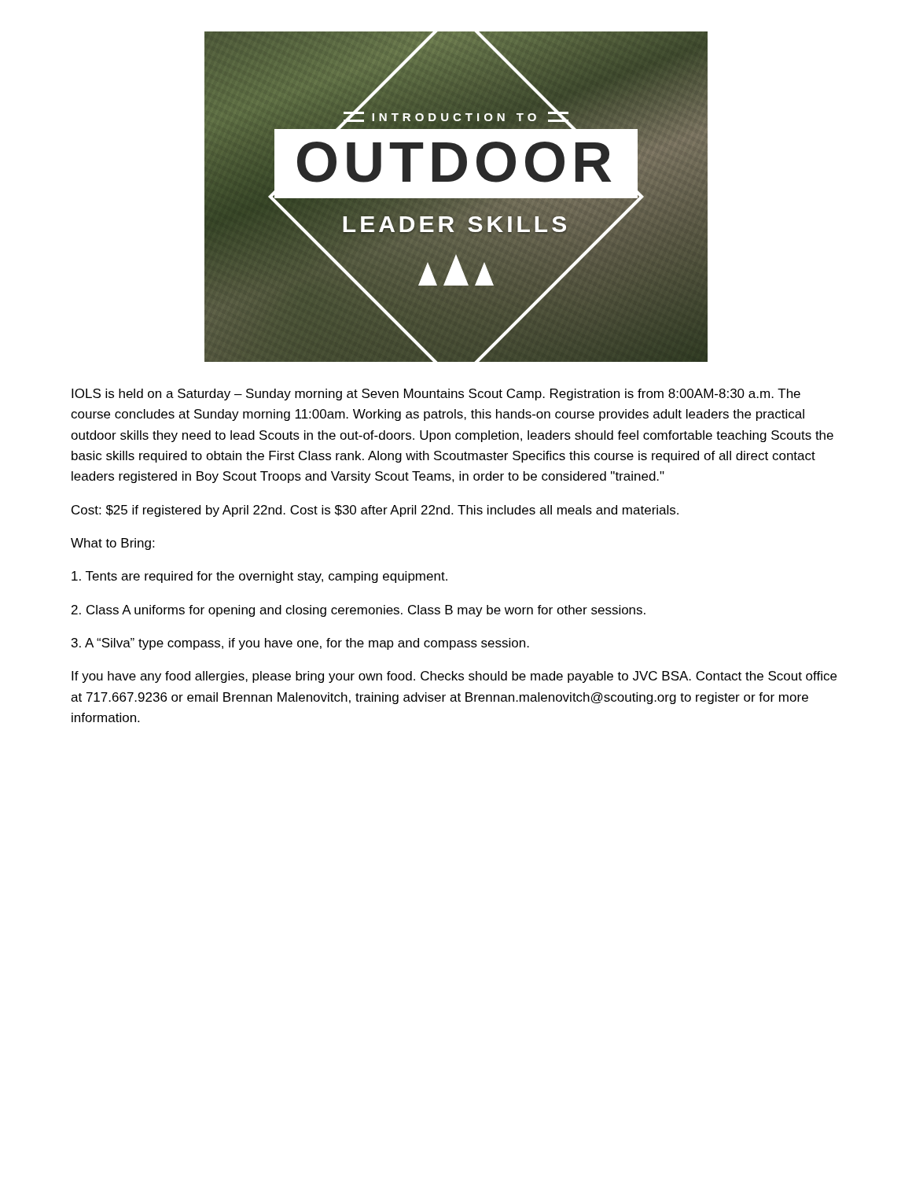INTRODUCTION TO
OUTDOOR
LEADER SKILLS
IOLS is held on a Saturday – Sunday morning at Seven Mountains Scout Camp. Registration is from 8:00AM-8:30 a.m. The course concludes at Sunday morning 11:00am. Working as patrols, this hands-on course provides adult leaders the practical outdoor skills they need to lead Scouts in the out-of-doors. Upon completion, leaders should feel comfortable teaching Scouts the basic skills required to obtain the First Class rank. Along with Scoutmaster Specifics this course is required of all direct contact leaders registered in Boy Scout Troops and Varsity Scout Teams, in order to be considered "trained."
Cost: $25 if registered by April 22nd. Cost is $30 after April 22nd. This includes all meals and materials.
What to Bring:
1. Tents are required for the overnight stay, camping equipment.
2. Class A uniforms for opening and closing ceremonies. Class B may be worn for other sessions.
3. A “Silva” type compass, if you have one, for the map and compass session.
If you have any food allergies, please bring your own food. Checks should be made payable to JVC BSA. Contact the Scout office at 717.667.9236 or email Brennan Malenovitch, training adviser at Brennan.malenovitch@scouting.org to register or for more information.